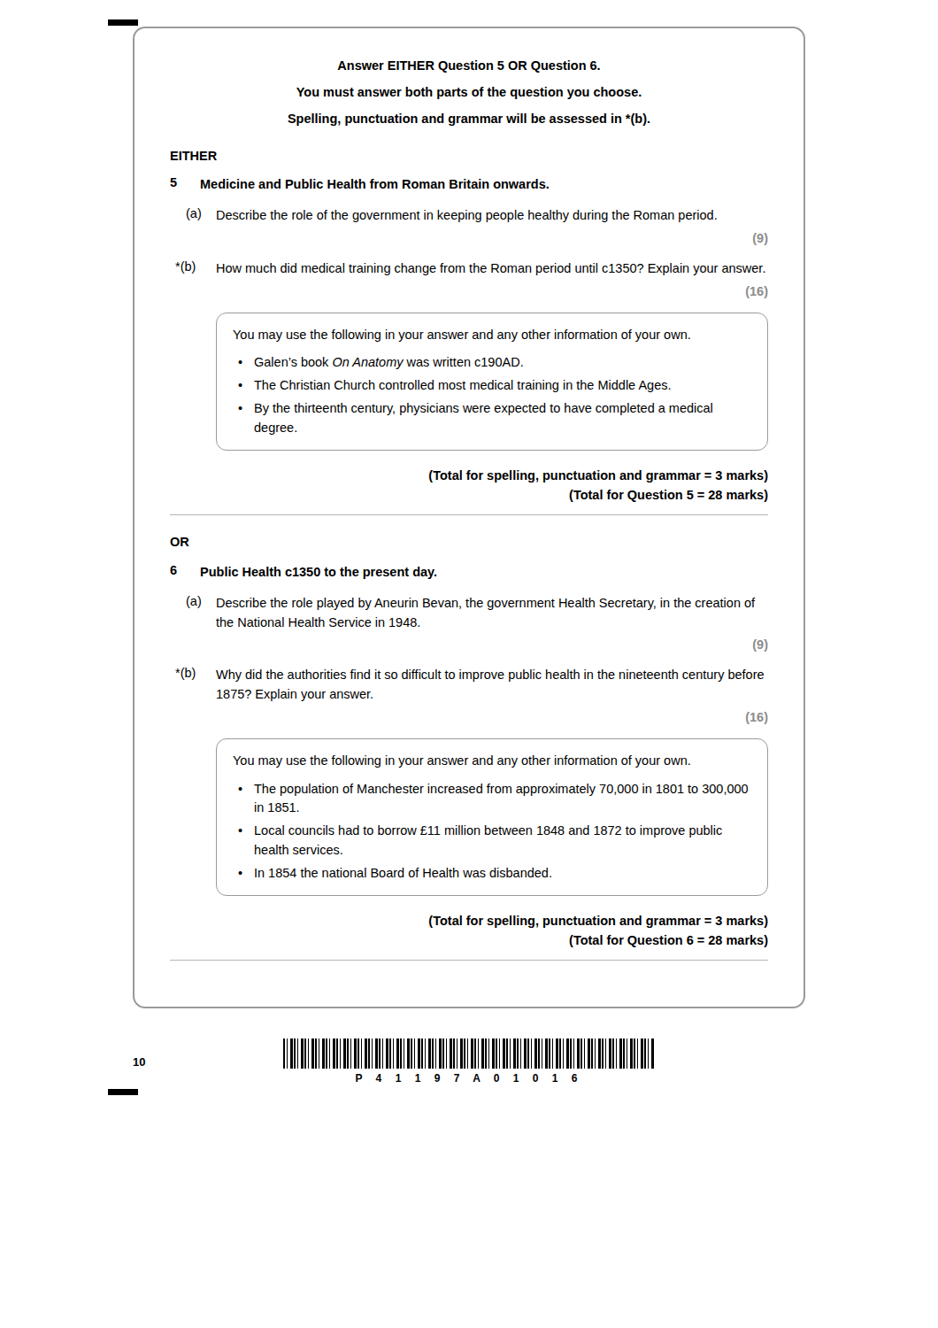Answer EITHER Question 5 OR Question 6.
You must answer both parts of the question you choose.
Spelling, punctuation and grammar will be assessed in *(b).
EITHER
5
Medicine and Public Health from Roman Britain onwards.
(a)
Describe the role of the government in keeping people healthy during the Roman period.
(9)
*(b)
How much did medical training change from the Roman period until c1350? Explain your answer.
(16)
You may use the following in your answer and any other information of your own.
Galen’s book On Anatomy was written c190AD.
The Christian Church controlled most medical training in the Middle Ages.
By the thirteenth century, physicians were expected to have completed a medical degree.
(Total for spelling, punctuation and grammar = 3 marks)
(Total for Question 5 = 28 marks)
OR
6
Public Health c1350 to the present day.
(a)
Describe the role played by Aneurin Bevan, the government Health Secretary, in the creation of the National Health Service in 1948.
(9)
*(b)
Why did the authorities find it so difficult to improve public health in the nineteenth century before 1875? Explain your answer.
(16)
You may use the following in your answer and any other information of your own.
The population of Manchester increased from approximately 70,000 in 1801 to 300,000 in 1851.
Local councils had to borrow £11 million between 1848 and 1872 to improve public health services.
In 1854 the national Board of Health was disbanded.
(Total for spelling, punctuation and grammar = 3 marks)
(Total for Question 6 = 28 marks)
10
P 4 1 1 9 7 A 0 1 0 1 6